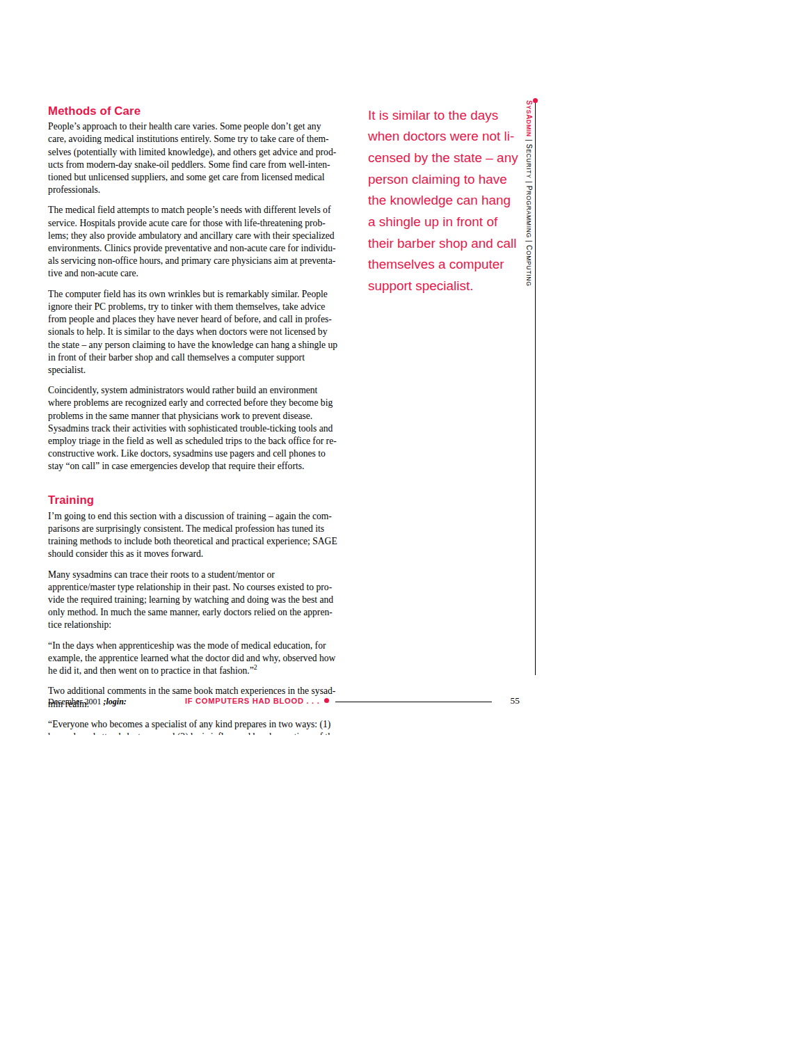SYSADMIN | SECURITY | PROGRAMMING | COMPUTING
It is similar to the days when doctors were not licensed by the state – any person claiming to have the knowledge can hang a shingle up in front of their barber shop and call themselves a computer support specialist.
Methods of Care
People’s approach to their health care varies. Some people don’t get any care, avoiding medical institutions entirely. Some try to take care of themselves (potentially with limited knowledge), and others get advice and products from modern-day snake-oil peddlers. Some find care from well-intentioned but unlicensed suppliers, and some get care from licensed medical professionals.
The medical field attempts to match people’s needs with different levels of service. Hospitals provide acute care for those with life-threatening problems; they also provide ambulatory and ancillary care with their specialized environments. Clinics provide preventative and non-acute care for individuals servicing non-office hours, and primary care physicians aim at preventative and non-acute care.
The computer field has its own wrinkles but is remarkably similar. People ignore their PC problems, try to tinker with them themselves, take advice from people and places they have never heard of before, and call in professionals to help. It is similar to the days when doctors were not licensed by the state – any person claiming to have the knowledge can hang a shingle up in front of their barber shop and call themselves a computer support specialist.
Coincidently, system administrators would rather build an environment where problems are recognized early and corrected before they become big problems in the same manner that physicians work to prevent disease. Sysadmins track their activities with sophisticated trouble-ticking tools and employ triage in the field as well as scheduled trips to the back office for reconstructive work. Like doctors, sysadmins use pagers and cell phones to stay “on call” in case emergencies develop that require their efforts.
Training
I’m going to end this section with a discussion of training – again the comparisons are surprisingly consistent. The medical profession has tuned its training methods to include both theoretical and practical experience; SAGE should consider this as it moves forward.
Many sysadmins can trace their roots to a student/mentor or apprentice/master type relationship in their past. No courses existed to provide the required training; learning by watching and doing was the best and only method. In much the same manner, early doctors relied on the apprentice relationship:
“In the days when apprenticeship was the mode of medical education, for example, the apprentice learned what the doctor did and why, observed how he did it, and then went on to practice in that fashion.”2
Two additional comments in the same book match experiences in the sysadmin realm:
“Everyone who becomes a specialist of any kind prepares in two ways: (1) he reads and attends lectures; and (2) he is influenced by observations of the people already in the field.”
“If medicine as a profession and medical education require thought and judgment, unless one understands ‘how’ and ‘why,’ one will not necessarily react suitably in complex situations.”
These describe the academic versus real-life approaches to training, a common thread in sysadmin training theory; someone may know all of the steps required to perform a
December 2001 ;login:
IF COMPUTERS HAD BLOOD . . .
55